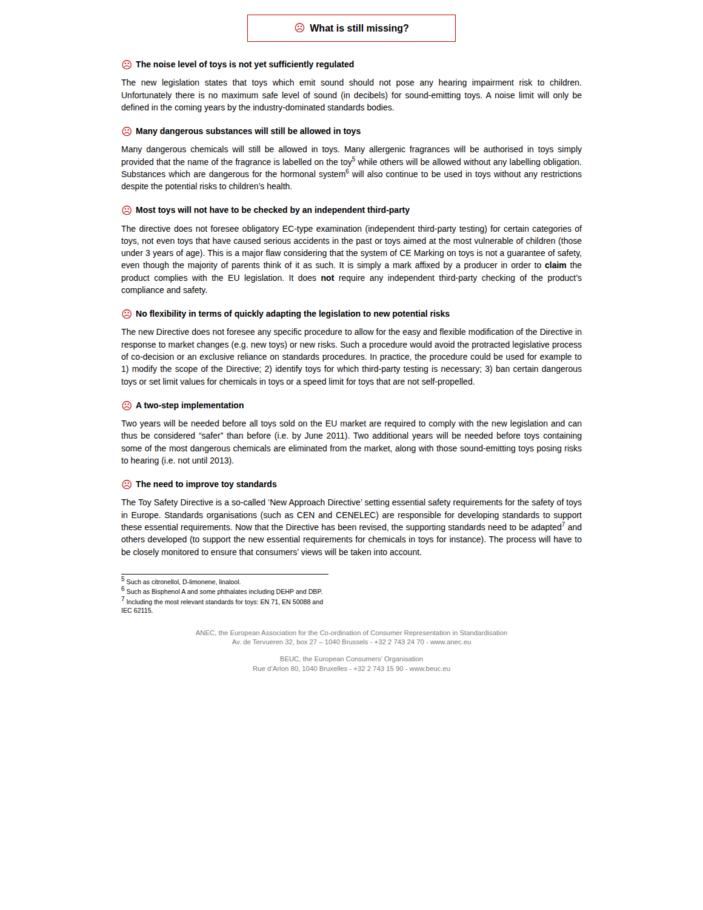☹
What is still missing?
☹The noise level of toys is not yet sufficiently regulated
The new legislation states that toys which emit sound should not pose any hearing impairment risk to children. Unfortunately there is no maximum safe level of sound (in decibels) for sound-emitting toys. A noise limit will only be defined in the coming years by the industry-dominated standards bodies.
☹Many dangerous substances will still be allowed in toys
Many dangerous chemicals will still be allowed in toys. Many allergenic fragrances will be authorised in toys simply provided that the name of the fragrance is labelled on the toy5 while others will be allowed without any labelling obligation. Substances which are dangerous for the hormonal system6 will also continue to be used in toys without any restrictions despite the potential risks to children’s health.
☹Most toys will not have to be checked by an independent third-party
The directive does not foresee obligatory EC-type examination (independent third-party testing) for certain categories of toys, not even toys that have caused serious accidents in the past or toys aimed at the most vulnerable of children (those under 3 years of age). This is a major flaw considering that the system of CE Marking on toys is not a guarantee of safety, even though the majority of parents think of it as such. It is simply a mark affixed by a producer in order to claim the product complies with the EU legislation. It does not require any independent third-party checking of the product’s compliance and safety.
☹No flexibility in terms of quickly adapting the legislation to new potential risks
The new Directive does not foresee any specific procedure to allow for the easy and flexible modification of the Directive in response to market changes (e.g. new toys) or new risks. Such a procedure would avoid the protracted legislative process of co-decision or an exclusive reliance on standards procedures. In practice, the procedure could be used for example to 1) modify the scope of the Directive; 2) identify toys for which third-party testing is necessary; 3) ban certain dangerous toys or set limit values for chemicals in toys or a speed limit for toys that are not self-propelled.
☹A two-step implementation
Two years will be needed before all toys sold on the EU market are required to comply with the new legislation and can thus be considered “safer” than before (i.e. by June 2011). Two additional years will be needed before toys containing some of the most dangerous chemicals are eliminated from the market, along with those sound-emitting toys posing risks to hearing (i.e. not until 2013).
☹The need to improve toy standards
The Toy Safety Directive is a so-called ‘New Approach Directive’ setting essential safety requirements for the safety of toys in Europe. Standards organisations (such as CEN and CENELEC) are responsible for developing standards to support these essential requirements. Now that the Directive has been revised, the supporting standards need to be adapted7 and others developed (to support the new essential requirements for chemicals in toys for instance). The process will have to be closely monitored to ensure that consumers’ views will be taken into account.
5 Such as citronellol, D-limonene, linalool.
6 Such as Bisphenol A and some phthalates including DEHP and DBP.
7 Including the most relevant standards for toys: EN 71, EN 50088 and IEC 62115.
ANEC, the European Association for the Co-ordination of Consumer Representation in Standardisation
Av. de Tervueren 32, box 27 – 1040 Brussels - +32 2 743 24 70 - www.anec.eu
BEUC, the European Consumers’ Organisation
Rue d’Arlon 80, 1040 Bruxelles - +32 2 743 15 90 - www.beuc.eu